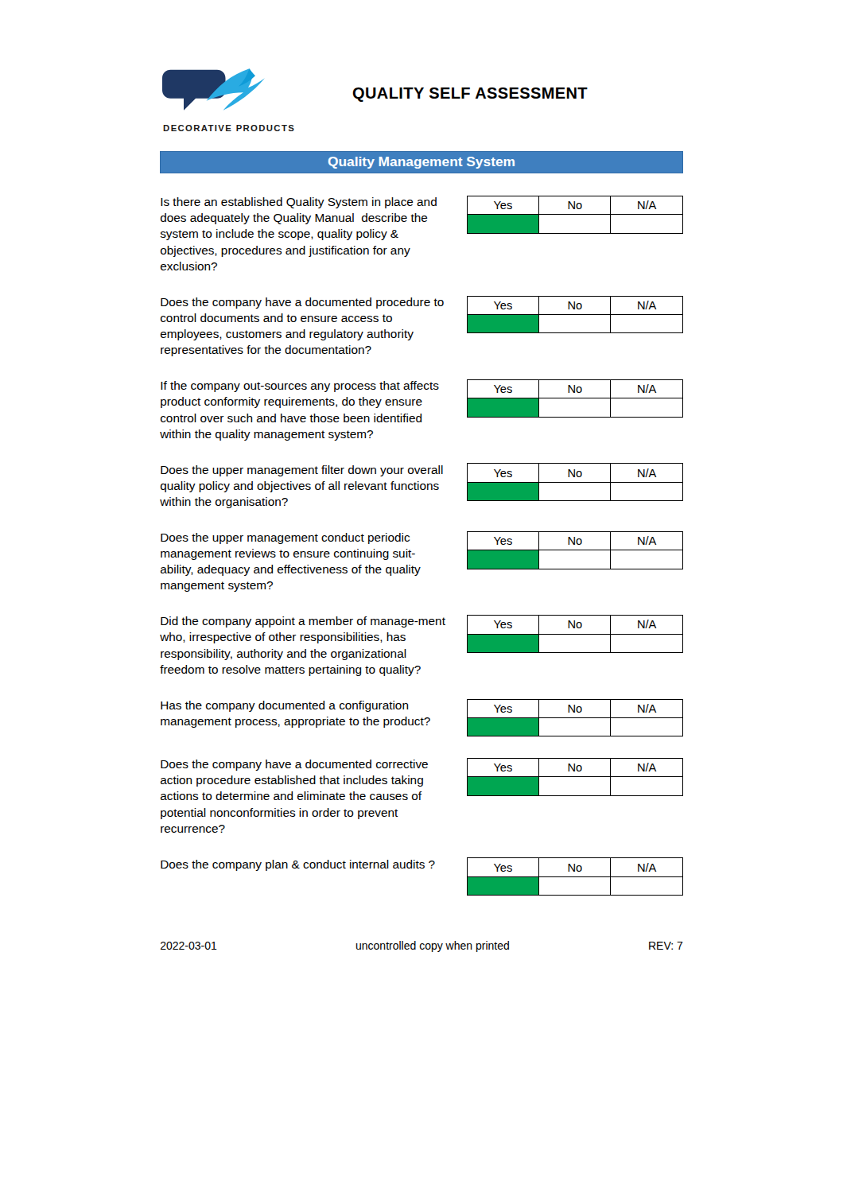DECORATIVE PRODUCTS
QUALITY SELF ASSESSMENT
Quality Management System
Is there an established Quality System in place and does adequately the Quality Manual describe the system to include the scope, quality policy & objectives, procedures and justification for any exclusion?
| Yes | No | N/A |
Does the company have a documented procedure to control documents and to ensure access to employees, customers and regulatory authority representatives for the documentation?
| Yes | No | N/A |
If the company out-sources any process that affects product conformity requirements, do they ensure control over such and have those been identified within the quality management system?
| Yes | No | N/A |
Does the upper management filter down your overall quality policy and objectives of all relevant functions within the organisation?
| Yes | No | N/A |
Does the upper management conduct periodic management reviews to ensure continuing suit-ability, adequacy and effectiveness of the quality mangement system?
| Yes | No | N/A |
Did the company appoint a member of manage-ment who, irrespective of other responsibilities, has responsibility, authority and the organizational freedom to resolve matters pertaining to quality?
| Yes | No | N/A |
Has the company documented a configuration management process, appropriate to the product?
| Yes | No | N/A |
Does the company have a documented corrective action procedure established that includes taking actions to determine and eliminate the causes of potential nonconformities in order to prevent recurrence?
| Yes | No | N/A |
Does the company plan & conduct internal audits ?
| Yes | No | N/A |
2022-03-01
uncontrolled copy when printed
REV: 7